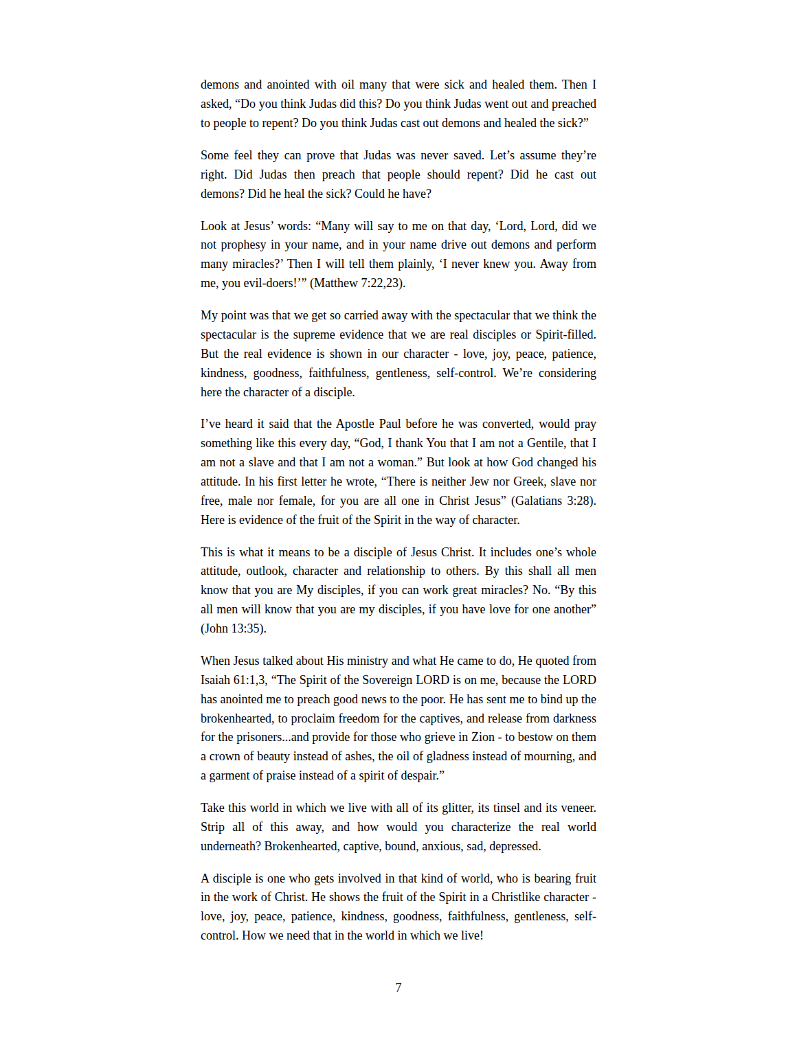demons and anointed with oil many that were sick and healed them. Then I asked, “Do you think Judas did this? Do you think Judas went out and preached to people to repent? Do you think Judas cast out demons and healed the sick?”
Some feel they can prove that Judas was never saved. Let’s assume they’re right. Did Judas then preach that people should repent? Did he cast out demons? Did he heal the sick? Could he have?
Look at Jesus’ words: “Many will say to me on that day, ‘Lord, Lord, did we not prophesy in your name, and in your name drive out demons and perform many miracles?’ Then I will tell them plainly, ‘I never knew you. Away from me, you evil-doers!’” (Matthew 7:22,23).
My point was that we get so carried away with the spectacular that we think the spectacular is the supreme evidence that we are real disciples or Spirit-filled. But the real evidence is shown in our character - love, joy, peace, patience, kindness, goodness, faithfulness, gentleness, self-control. We’re considering here the character of a disciple.
I’ve heard it said that the Apostle Paul before he was converted, would pray something like this every day, “God, I thank You that I am not a Gentile, that I am not a slave and that I am not a woman.” But look at how God changed his attitude. In his first letter he wrote, “There is neither Jew nor Greek, slave nor free, male nor female, for you are all one in Christ Jesus” (Galatians 3:28). Here is evidence of the fruit of the Spirit in the way of character.
This is what it means to be a disciple of Jesus Christ. It includes one’s whole attitude, outlook, character and relationship to others. By this shall all men know that you are My disciples, if you can work great miracles? No. “By this all men will know that you are my disciples, if you have love for one another” (John 13:35).
When Jesus talked about His ministry and what He came to do, He quoted from Isaiah 61:1,3, “The Spirit of the Sovereign LORD is on me, because the LORD has anointed me to preach good news to the poor. He has sent me to bind up the brokenhearted, to proclaim freedom for the captives, and release from darkness for the prisoners...and provide for those who grieve in Zion - to bestow on them a crown of beauty instead of ashes, the oil of gladness instead of mourning, and a garment of praise instead of a spirit of despair.”
Take this world in which we live with all of its glitter, its tinsel and its veneer. Strip all of this away, and how would you characterize the real world underneath? Brokenhearted, captive, bound, anxious, sad, depressed.
A disciple is one who gets involved in that kind of world, who is bearing fruit in the work of Christ. He shows the fruit of the Spirit in a Christlike character - love, joy, peace, patience, kindness, goodness, faithfulness, gentleness, self-control. How we need that in the world in which we live!
7